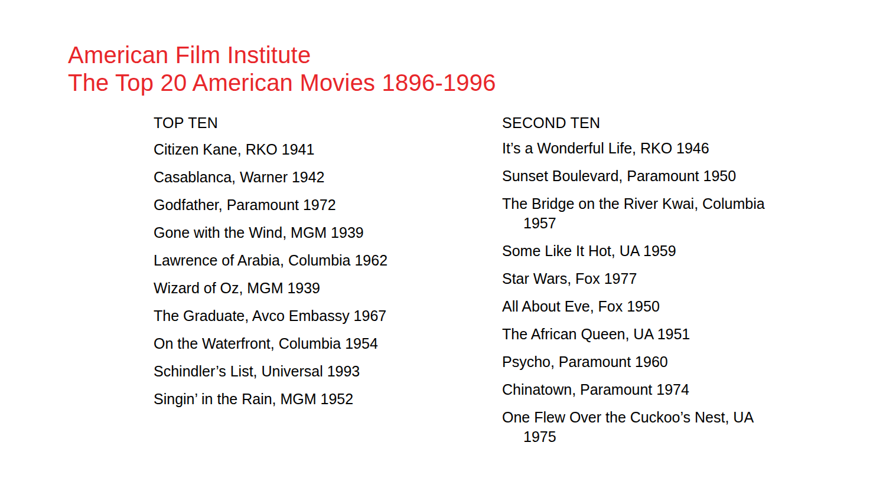American Film Institute
The Top 20 American Movies 1896-1996
TOP TEN
Citizen Kane, RKO 1941
Casablanca, Warner 1942
Godfather, Paramount 1972
Gone with the Wind, MGM 1939
Lawrence of Arabia, Columbia 1962
Wizard of Oz, MGM 1939
The Graduate, Avco Embassy 1967
On the Waterfront, Columbia 1954
Schindler’s List, Universal 1993
Singin’ in the Rain, MGM 1952
SECOND TEN
It’s a Wonderful Life, RKO 1946
Sunset Boulevard, Paramount 1950
The Bridge on the River Kwai, Columbia 1957
Some Like It Hot, UA 1959
Star Wars, Fox 1977
All About Eve, Fox 1950
The African Queen, UA 1951
Psycho, Paramount 1960
Chinatown, Paramount 1974
One Flew Over the Cuckoo’s Nest, UA 1975